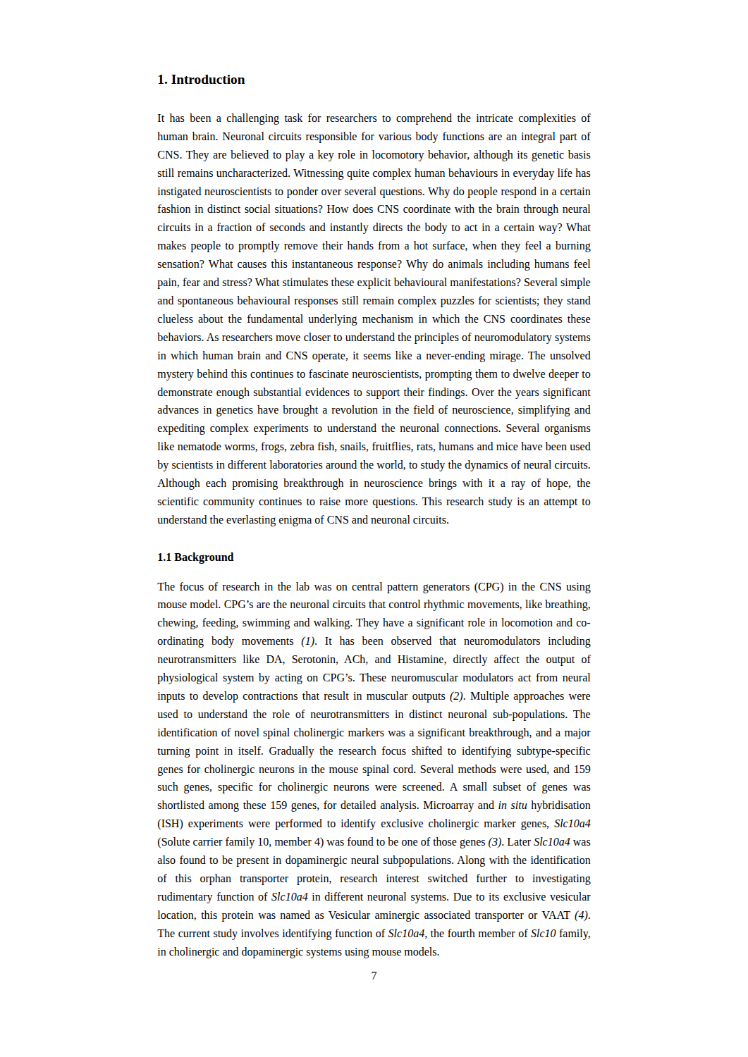1. Introduction
It has been a challenging task for researchers to comprehend the intricate complexities of human brain. Neuronal circuits responsible for various body functions are an integral part of CNS. They are believed to play a key role in locomotory behavior, although its genetic basis still remains uncharacterized. Witnessing quite complex human behaviours in everyday life has instigated neuroscientists to ponder over several questions. Why do people respond in a certain fashion in distinct social situations? How does CNS coordinate with the brain through neural circuits in a fraction of seconds and instantly directs the body to act in a certain way? What makes people to promptly remove their hands from a hot surface, when they feel a burning sensation? What causes this instantaneous response? Why do animals including humans feel pain, fear and stress? What stimulates these explicit behavioural manifestations? Several simple and spontaneous behavioural responses still remain complex puzzles for scientists; they stand clueless about the fundamental underlying mechanism in which the CNS coordinates these behaviors. As researchers move closer to understand the principles of neuromodulatory systems in which human brain and CNS operate, it seems like a never-ending mirage. The unsolved mystery behind this continues to fascinate neuroscientists, prompting them to dwelve deeper to demonstrate enough substantial evidences to support their findings. Over the years significant advances in genetics have brought a revolution in the field of neuroscience, simplifying and expediting complex experiments to understand the neuronal connections. Several organisms like nematode worms, frogs, zebra fish, snails, fruitflies, rats, humans and mice have been used by scientists in different laboratories around the world, to study the dynamics of neural circuits. Although each promising breakthrough in neuroscience brings with it a ray of hope, the scientific community continues to raise more questions. This research study is an attempt to understand the everlasting enigma of CNS and neuronal circuits.
1.1 Background
The focus of research in the lab was on central pattern generators (CPG) in the CNS using mouse model. CPG’s are the neuronal circuits that control rhythmic movements, like breathing, chewing, feeding, swimming and walking. They have a significant role in locomotion and co-ordinating body movements (1). It has been observed that neuromodulators including neurotransmitters like DA, Serotonin, ACh, and Histamine, directly affect the output of physiological system by acting on CPG’s. These neuromuscular modulators act from neural inputs to develop contractions that result in muscular outputs (2). Multiple approaches were used to understand the role of neurotransmitters in distinct neuronal sub-populations. The identification of novel spinal cholinergic markers was a significant breakthrough, and a major turning point in itself. Gradually the research focus shifted to identifying subtype-specific genes for cholinergic neurons in the mouse spinal cord. Several methods were used, and 159 such genes, specific for cholinergic neurons were screened. A small subset of genes was shortlisted among these 159 genes, for detailed analysis. Microarray and in situ hybridisation (ISH) experiments were performed to identify exclusive cholinergic marker genes, Slc10a4 (Solute carrier family 10, member 4) was found to be one of those genes (3). Later Slc10a4 was also found to be present in dopaminergic neural subpopulations. Along with the identification of this orphan transporter protein, research interest switched further to investigating rudimentary function of Slc10a4 in different neuronal systems. Due to its exclusive vesicular location, this protein was named as Vesicular aminergic associated transporter or VAAT (4). The current study involves identifying function of Slc10a4, the fourth member of Slc10 family, in cholinergic and dopaminergic systems using mouse models.
7